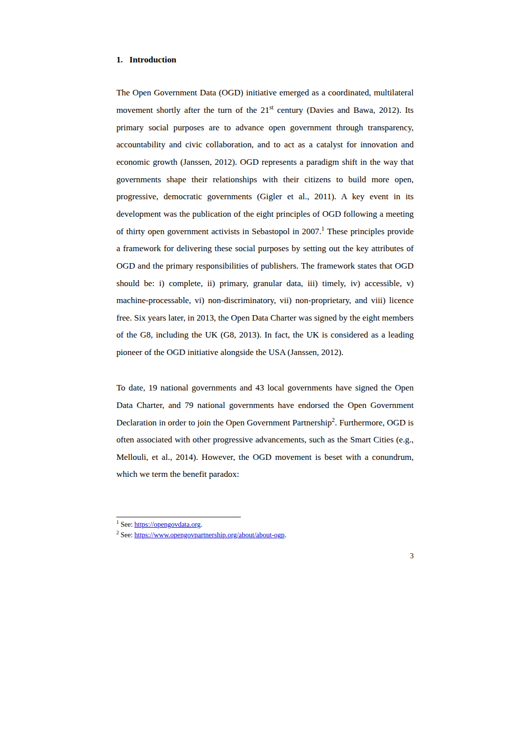1. Introduction
The Open Government Data (OGD) initiative emerged as a coordinated, multilateral movement shortly after the turn of the 21st century (Davies and Bawa, 2012). Its primary social purposes are to advance open government through transparency, accountability and civic collaboration, and to act as a catalyst for innovation and economic growth (Janssen, 2012). OGD represents a paradigm shift in the way that governments shape their relationships with their citizens to build more open, progressive, democratic governments (Gigler et al., 2011). A key event in its development was the publication of the eight principles of OGD following a meeting of thirty open government activists in Sebastopol in 2007.1 These principles provide a framework for delivering these social purposes by setting out the key attributes of OGD and the primary responsibilities of publishers. The framework states that OGD should be: i) complete, ii) primary, granular data, iii) timely, iv) accessible, v) machine-processable, vi) non-discriminatory, vii) non-proprietary, and viii) licence free. Six years later, in 2013, the Open Data Charter was signed by the eight members of the G8, including the UK (G8, 2013). In fact, the UK is considered as a leading pioneer of the OGD initiative alongside the USA (Janssen, 2012).
To date, 19 national governments and 43 local governments have signed the Open Data Charter, and 79 national governments have endorsed the Open Government Declaration in order to join the Open Government Partnership2. Furthermore, OGD is often associated with other progressive advancements, such as the Smart Cities (e.g., Mellouli, et al., 2014). However, the OGD movement is beset with a conundrum, which we term the benefit paradox:
1 See: https://opengovdata.org.
2 See: https://www.opengovpartnership.org/about/about-ogp.
3